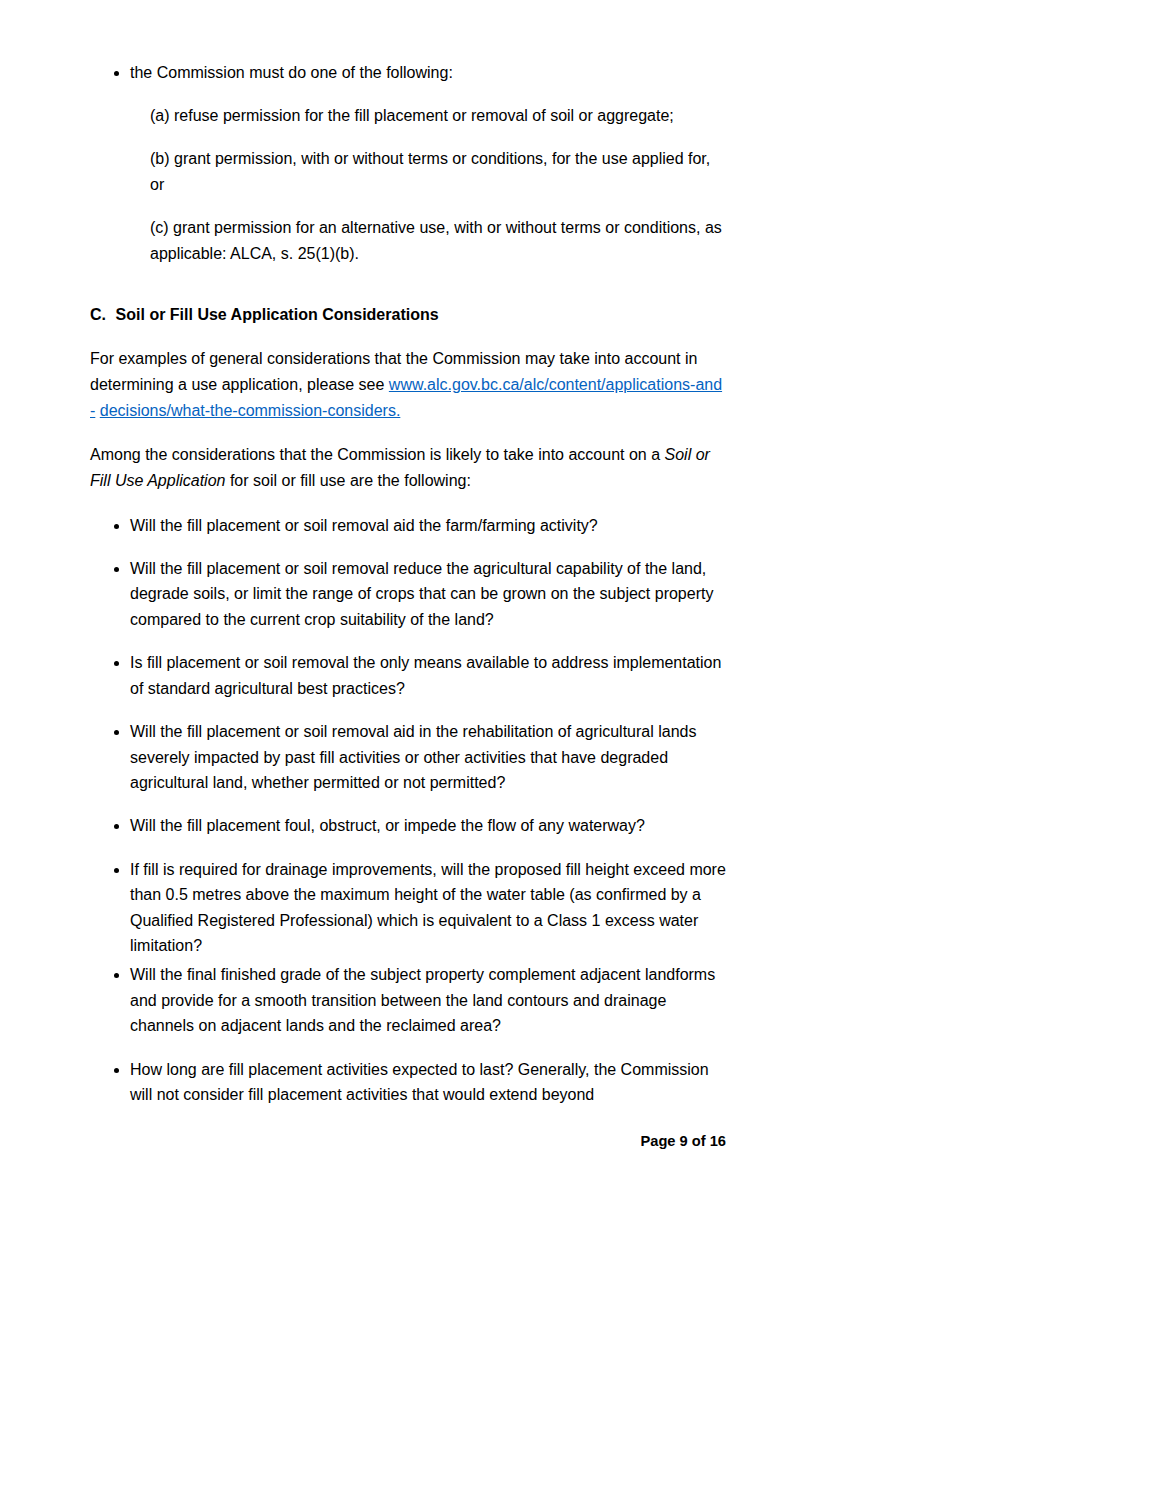the Commission must do one of the following:
(a) refuse permission for the fill placement or removal of soil or aggregate;
(b) grant permission, with or without terms or conditions, for the use applied for, or
(c) grant permission for an alternative use, with or without terms or conditions, as applicable: ALCA, s. 25(1)(b).
C. Soil or Fill Use Application Considerations
For examples of general considerations that the Commission may take into account in determining a use application, please see www.alc.gov.bc.ca/alc/content/applications-and- decisions/what-the-commission-considers.
Among the considerations that the Commission is likely to take into account on a Soil or Fill Use Application for soil or fill use are the following:
Will the fill placement or soil removal aid the farm/farming activity?
Will the fill placement or soil removal reduce the agricultural capability of the land, degrade soils, or limit the range of crops that can be grown on the subject property compared to the current crop suitability of the land?
Is fill placement or soil removal the only means available to address implementation of standard agricultural best practices?
Will the fill placement or soil removal aid in the rehabilitation of agricultural lands severely impacted by past fill activities or other activities that have degraded agricultural land, whether permitted or not permitted?
Will the fill placement foul, obstruct, or impede the flow of any waterway?
If fill is required for drainage improvements, will the proposed fill height exceed more than 0.5 metres above the maximum height of the water table (as confirmed by a Qualified Registered Professional) which is equivalent to a Class 1 excess water limitation?
Will the final finished grade of the subject property complement adjacent landforms and provide for a smooth transition between the land contours and drainage channels on adjacent lands and the reclaimed area?
How long are fill placement activities expected to last? Generally, the Commission will not consider fill placement activities that would extend beyond
Page 9 of 16